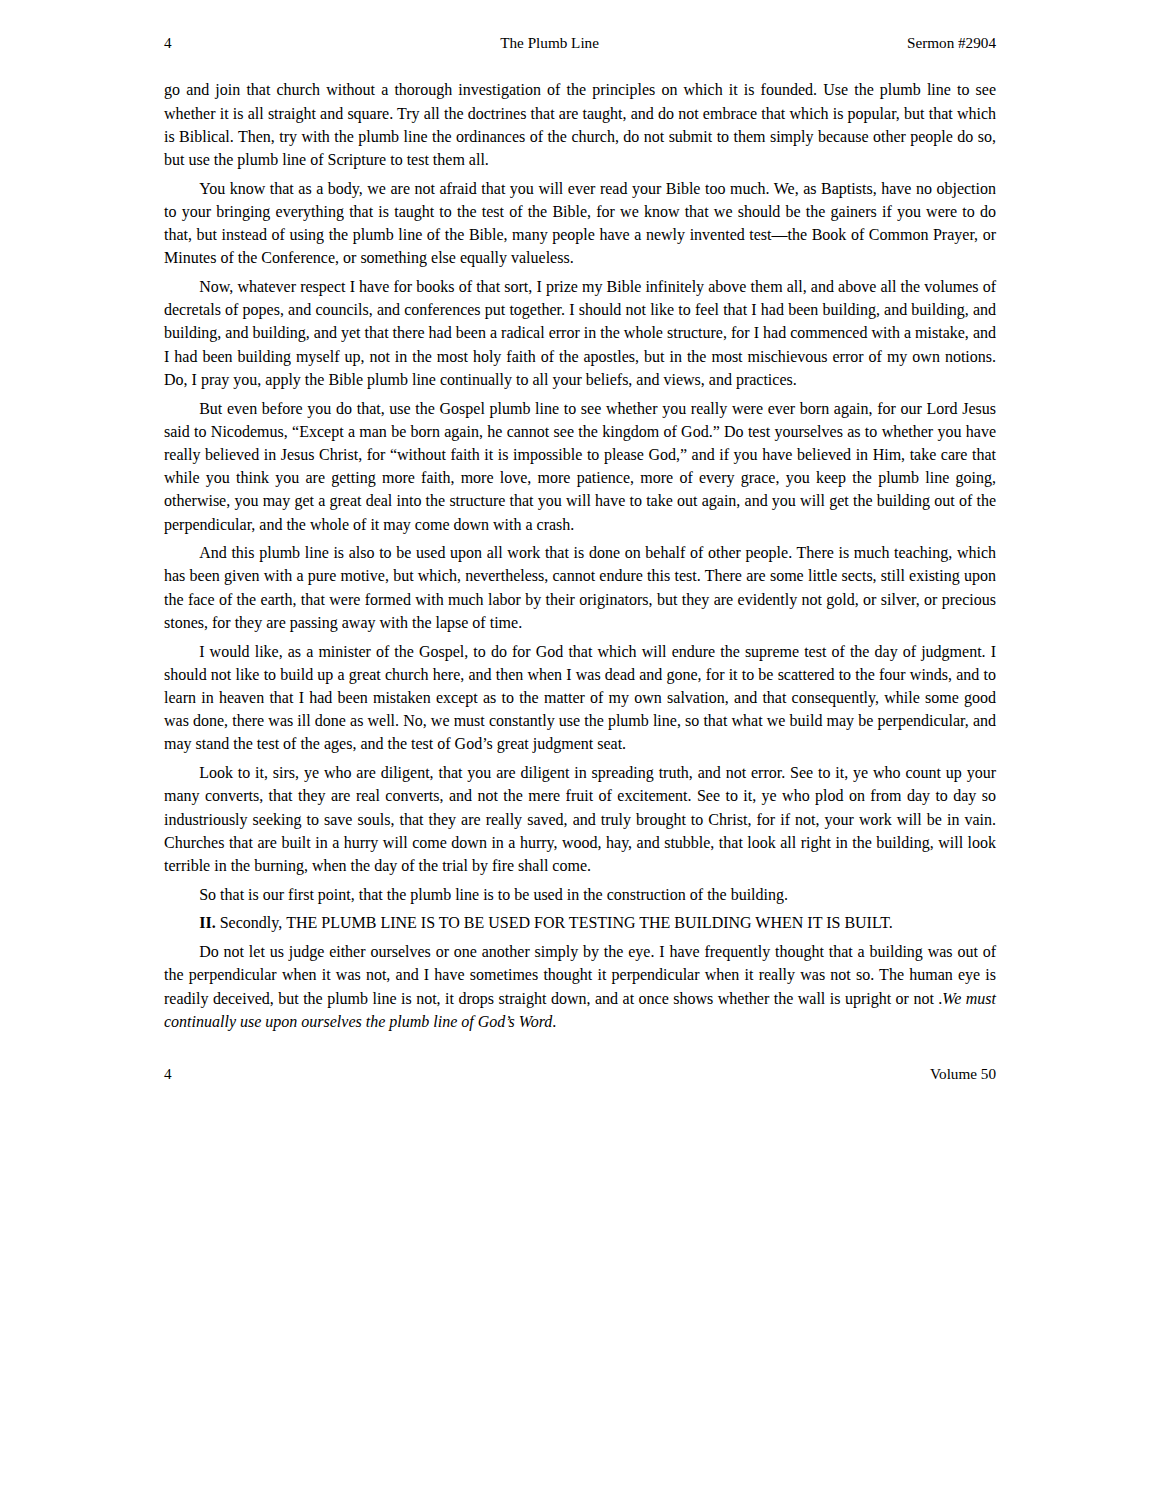4
The Plumb Line
Sermon #2904
go and join that church without a thorough investigation of the principles on which it is founded. Use the plumb line to see whether it is all straight and square. Try all the doctrines that are taught, and do not embrace that which is popular, but that which is Biblical. Then, try with the plumb line the ordinances of the church, do not submit to them simply because other people do so, but use the plumb line of Scripture to test them all.
You know that as a body, we are not afraid that you will ever read your Bible too much. We, as Baptists, have no objection to your bringing everything that is taught to the test of the Bible, for we know that we should be the gainers if you were to do that, but instead of using the plumb line of the Bible, many people have a newly invented test—the Book of Common Prayer, or Minutes of the Conference, or something else equally valueless.
Now, whatever respect I have for books of that sort, I prize my Bible infinitely above them all, and above all the volumes of decretals of popes, and councils, and conferences put together. I should not like to feel that I had been building, and building, and building, and building, and yet that there had been a radical error in the whole structure, for I had commenced with a mistake, and I had been building myself up, not in the most holy faith of the apostles, but in the most mischievous error of my own notions. Do, I pray you, apply the Bible plumb line continually to all your beliefs, and views, and practices.
But even before you do that, use the Gospel plumb line to see whether you really were ever born again, for our Lord Jesus said to Nicodemus, “Except a man be born again, he cannot see the kingdom of God.” Do test yourselves as to whether you have really believed in Jesus Christ, for “without faith it is impossible to please God,” and if you have believed in Him, take care that while you think you are getting more faith, more love, more patience, more of every grace, you keep the plumb line going, otherwise, you may get a great deal into the structure that you will have to take out again, and you will get the building out of the perpendicular, and the whole of it may come down with a crash.
And this plumb line is also to be used upon all work that is done on behalf of other people. There is much teaching, which has been given with a pure motive, but which, nevertheless, cannot endure this test. There are some little sects, still existing upon the face of the earth, that were formed with much labor by their originators, but they are evidently not gold, or silver, or precious stones, for they are passing away with the lapse of time.
I would like, as a minister of the Gospel, to do for God that which will endure the supreme test of the day of judgment. I should not like to build up a great church here, and then when I was dead and gone, for it to be scattered to the four winds, and to learn in heaven that I had been mistaken except as to the matter of my own salvation, and that consequently, while some good was done, there was ill done as well. No, we must constantly use the plumb line, so that what we build may be perpendicular, and may stand the test of the ages, and the test of God’s great judgment seat.
Look to it, sirs, ye who are diligent, that you are diligent in spreading truth, and not error. See to it, ye who count up your many converts, that they are real converts, and not the mere fruit of excitement. See to it, ye who plod on from day to day so industriously seeking to save souls, that they are really saved, and truly brought to Christ, for if not, your work will be in vain. Churches that are built in a hurry will come down in a hurry, wood, hay, and stubble, that look all right in the building, will look terrible in the burning, when the day of the trial by fire shall come.
So that is our first point, that the plumb line is to be used in the construction of the building.
II. Secondly, THE PLUMB LINE IS TO BE USED FOR TESTING THE BUILDING WHEN IT IS BUILT.
Do not let us judge either ourselves or one another simply by the eye. I have frequently thought that a building was out of the perpendicular when it was not, and I have sometimes thought it perpendicular when it really was not so. The human eye is readily deceived, but the plumb line is not, it drops straight down, and at once shows whether the wall is upright or not .We must continually use upon ourselves the plumb line of God’s Word.
4
Volume 50